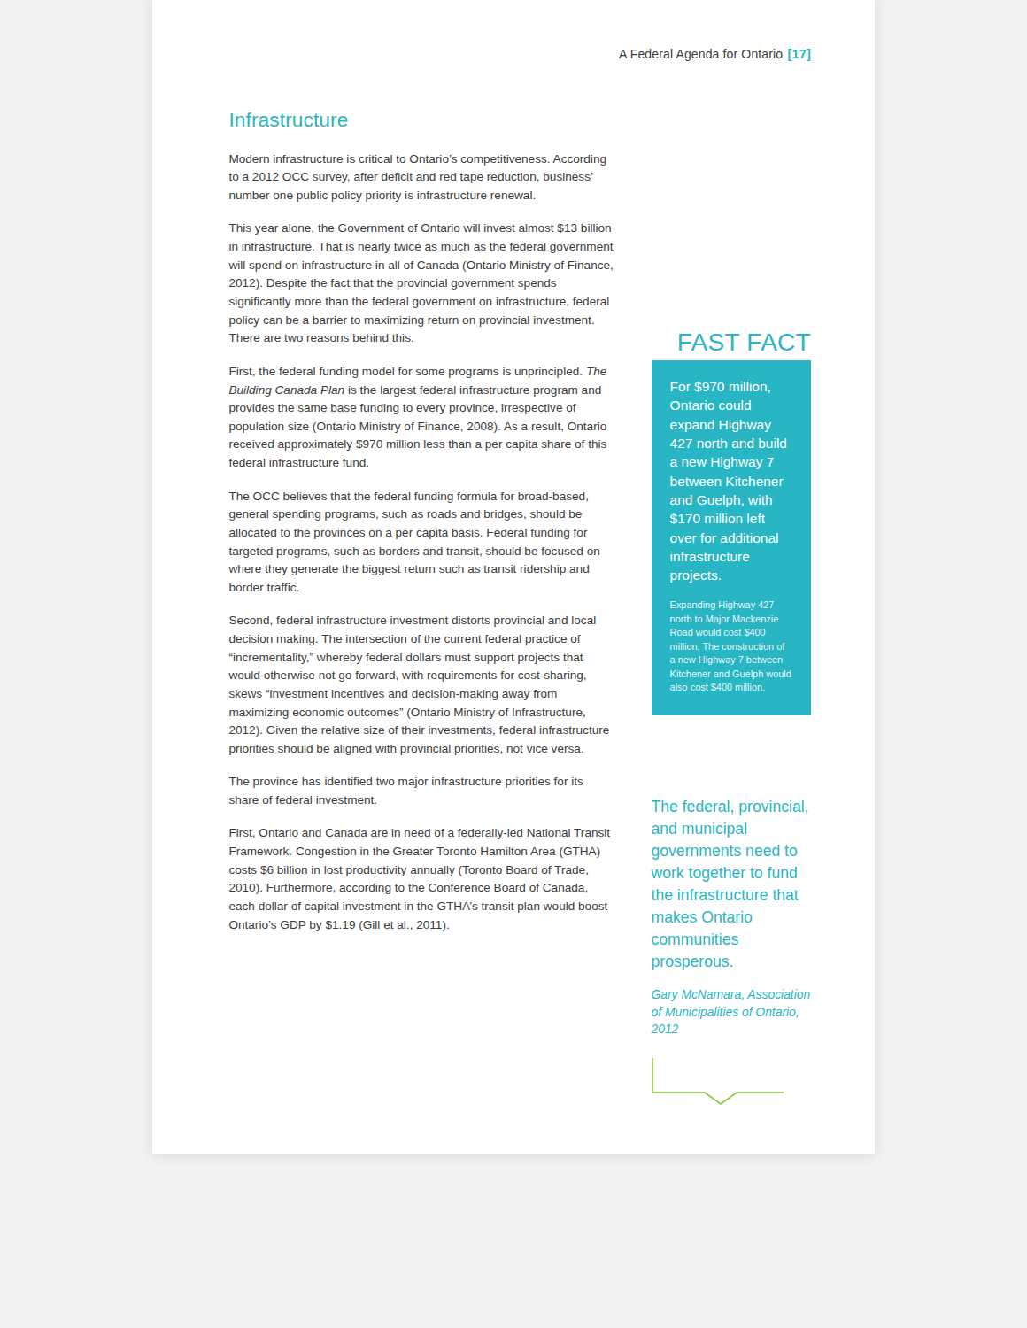A Federal Agenda for Ontario[17]
Infrastructure
Modern infrastructure is critical to Ontario’s competitiveness. According to a 2012 OCC survey, after deficit and red tape reduction, business’ number one public policy priority is infrastructure renewal.
This year alone, the Government of Ontario will invest almost $13 billion in infrastructure. That is nearly twice as much as the federal government will spend on infrastructure in all of Canada (Ontario Ministry of Finance, 2012). Despite the fact that the provincial government spends significantly more than the federal government on infrastructure, federal policy can be a barrier to maximizing return on provincial investment. There are two reasons behind this.
First, the federal funding model for some programs is unprincipled. The Building Canada Plan is the largest federal infrastructure program and provides the same base funding to every province, irrespective of population size (Ontario Ministry of Finance, 2008). As a result, Ontario received approximately $970 million less than a per capita share of this federal infrastructure fund.
The OCC believes that the federal funding formula for broad-based, general spending programs, such as roads and bridges, should be allocated to the provinces on a per capita basis. Federal funding for targeted programs, such as borders and transit, should be focused on where they generate the biggest return such as transit ridership and border traffic.
Second, federal infrastructure investment distorts provincial and local decision making. The intersection of the current federal practice of “incrementality,” whereby federal dollars must support projects that would otherwise not go forward, with requirements for cost-sharing, skews “investment incentives and decision-making away from maximizing economic outcomes” (Ontario Ministry of Infrastructure, 2012). Given the relative size of their investments, federal infrastructure priorities should be aligned with provincial priorities, not vice versa.
The province has identified two major infrastructure priorities for its share of federal investment.
First, Ontario and Canada are in need of a federally-led National Transit Framework. Congestion in the Greater Toronto Hamilton Area (GTHA) costs $6 billion in lost productivity annually (Toronto Board of Trade, 2010). Furthermore, according to the Conference Board of Canada, each dollar of capital investment in the GTHA’s transit plan would boost Ontario’s GDP by $1.19 (Gill et al., 2011).
FAST FACT
For $970 million, Ontario could expand Highway 427 north and build a new Highway 7 between Kitchener and Guelph, with $170 million left over for additional infrastructure projects.
Expanding Highway 427 north to Major Mackenzie Road would cost $400 million. The construction of a new Highway 7 between Kitchener and Guelph would also cost $400 million.
The federal, provincial, and municipal governments need to work together to fund the infrastructure that makes Ontario communities prosperous.
Gary McNamara, Association of Municipalities of Ontario, 2012